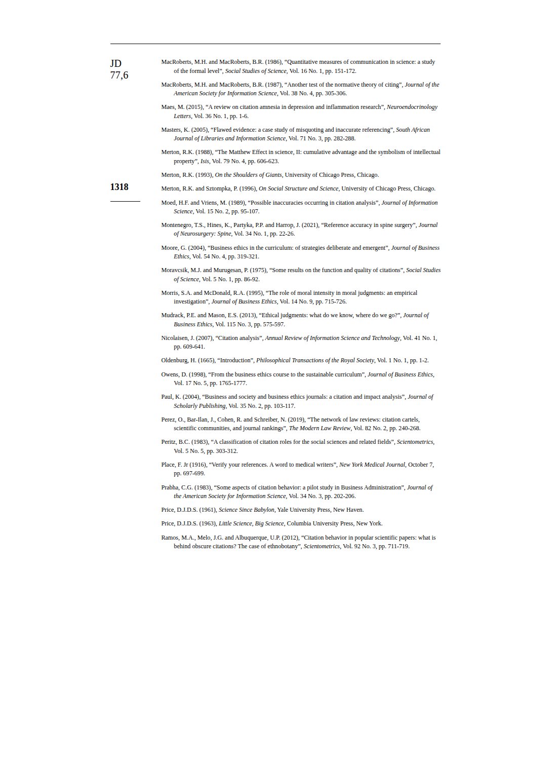JD
77,6
1318
MacRoberts, M.H. and MacRoberts, B.R. (1986), “Quantitative measures of communication in science: a study of the formal level”, Social Studies of Science, Vol. 16 No. 1, pp. 151-172.
MacRoberts, M.H. and MacRoberts, B.R. (1987), “Another test of the normative theory of citing”, Journal of the American Society for Information Science, Vol. 38 No. 4, pp. 305-306.
Maes, M. (2015), “A review on citation amnesia in depression and inflammation research”, Neuroendocrinology Letters, Vol. 36 No. 1, pp. 1-6.
Masters, K. (2005), “Flawed evidence: a case study of misquoting and inaccurate referencing”, South African Journal of Libraries and Information Science, Vol. 71 No. 3, pp. 282-288.
Merton, R.K. (1988), “The Matthew Effect in science, II: cumulative advantage and the symbolism of intellectual property”, Isis, Vol. 79 No. 4, pp. 606-623.
Merton, R.K. (1993), On the Shoulders of Giants, University of Chicago Press, Chicago.
Merton, R.K. and Sztompka, P. (1996), On Social Structure and Science, University of Chicago Press, Chicago.
Moed, H.F. and Vriens, M. (1989), “Possible inaccuracies occurring in citation analysis”, Journal of Information Science, Vol. 15 No. 2, pp. 95-107.
Montenegro, T.S., Hines, K., Partyka, P.P. and Harrop, J. (2021), “Reference accuracy in spine surgery”, Journal of Neurosurgery: Spine, Vol. 34 No. 1, pp. 22-26.
Moore, G. (2004), “Business ethics in the curriculum: of strategies deliberate and emergent”, Journal of Business Ethics, Vol. 54 No. 4, pp. 319-321.
Moravcsik, M.J. and Murugesan, P. (1975), “Some results on the function and quality of citations”, Social Studies of Science, Vol. 5 No. 1, pp. 86-92.
Morris, S.A. and McDonald, R.A. (1995), “The role of moral intensity in moral judgments: an empirical investigation”, Journal of Business Ethics, Vol. 14 No. 9, pp. 715-726.
Mudrack, P.E. and Mason, E.S. (2013), “Ethical judgments: what do we know, where do we go?”, Journal of Business Ethics, Vol. 115 No. 3, pp. 575-597.
Nicolaisen, J. (2007), “Citation analysis”, Annual Review of Information Science and Technology, Vol. 41 No. 1, pp. 609-641.
Oldenburg, H. (1665), “Introduction”, Philosophical Transactions of the Royal Society, Vol. 1 No. 1, pp. 1-2.
Owens, D. (1998), “From the business ethics course to the sustainable curriculum”, Journal of Business Ethics, Vol. 17 No. 5, pp. 1765-1777.
Paul, K. (2004), “Business and society and business ethics journals: a citation and impact analysis”, Journal of Scholarly Publishing, Vol. 35 No. 2, pp. 103-117.
Perez, O., Bar-Ilan, J., Cohen, R. and Schreiber, N. (2019), “The network of law reviews: citation cartels, scientific communities, and journal rankings”, The Modern Law Review, Vol. 82 No. 2, pp. 240-268.
Peritz, B.C. (1983), “A classification of citation roles for the social sciences and related fields”, Scientometrics, Vol. 5 No. 5, pp. 303-312.
Place, F. Jr (1916), “Verify your references. A word to medical writers”, New York Medical Journal, October 7, pp. 697-699.
Prabha, C.G. (1983), “Some aspects of citation behavior: a pilot study in Business Administration”, Journal of the American Society for Information Science, Vol. 34 No. 3, pp. 202-206.
Price, D.J.D.S. (1961), Science Since Babylon, Yale University Press, New Haven.
Price, D.J.D.S. (1963), Little Science, Big Science, Columbia University Press, New York.
Ramos, M.A., Melo, J.G. and Albuquerque, U.P. (2012), “Citation behavior in popular scientific papers: what is behind obscure citations? The case of ethnobotany”, Scientometrics, Vol. 92 No. 3, pp. 711-719.